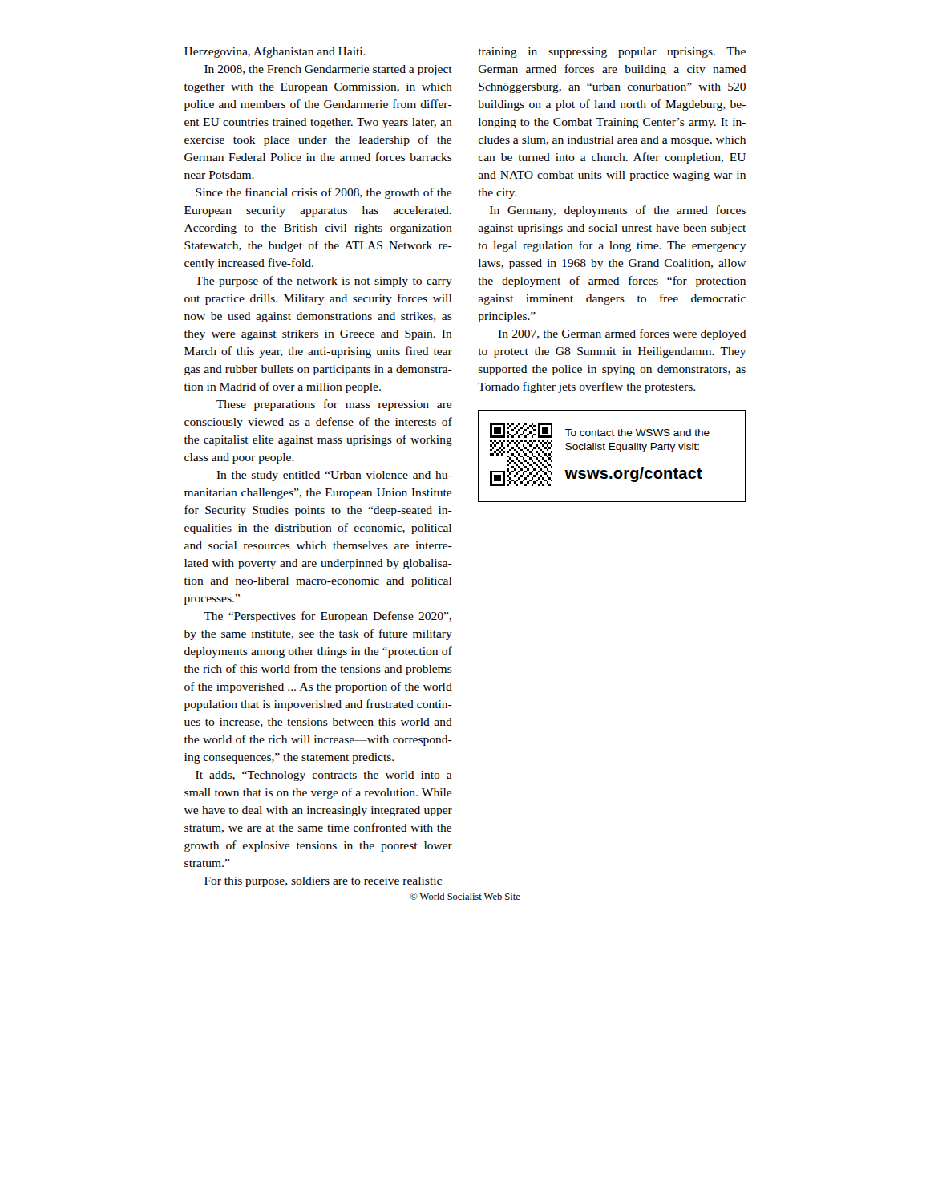Herzegovina, Afghanistan and Haiti.
In 2008, the French Gendarmerie started a project together with the European Commission, in which police and members of the Gendarmerie from different EU countries trained together. Two years later, an exercise took place under the leadership of the German Federal Police in the armed forces barracks near Potsdam.
Since the financial crisis of 2008, the growth of the European security apparatus has accelerated. According to the British civil rights organization Statewatch, the budget of the ATLAS Network recently increased five-fold.
The purpose of the network is not simply to carry out practice drills. Military and security forces will now be used against demonstrations and strikes, as they were against strikers in Greece and Spain. In March of this year, the anti-uprising units fired tear gas and rubber bullets on participants in a demonstration in Madrid of over a million people.
These preparations for mass repression are consciously viewed as a defense of the interests of the capitalist elite against mass uprisings of working class and poor people.
In the study entitled “Urban violence and humanitarian challenges”, the European Union Institute for Security Studies points to the “deep-seated inequalities in the distribution of economic, political and social resources which themselves are interrelated with poverty and are underpinned by globalisation and neo-liberal macro-economic and political processes.”
The “Perspectives for European Defense 2020”, by the same institute, see the task of future military deployments among other things in the “protection of the rich of this world from the tensions and problems of the impoverished ... As the proportion of the world population that is impoverished and frustrated continues to increase, the tensions between this world and the world of the rich will increase—with corresponding consequences,” the statement predicts.
It adds, “Technology contracts the world into a small town that is on the verge of a revolution. While we have to deal with an increasingly integrated upper stratum, we are at the same time confronted with the growth of explosive tensions in the poorest lower stratum.”
For this purpose, soldiers are to receive realistic
training in suppressing popular uprisings. The German armed forces are building a city named Schnöggersburg, an “urban conurbation” with 520 buildings on a plot of land north of Magdeburg, belonging to the Combat Training Center’s army. It includes a slum, an industrial area and a mosque, which can be turned into a church. After completion, EU and NATO combat units will practice waging war in the city.
In Germany, deployments of the armed forces against uprisings and social unrest have been subject to legal regulation for a long time. The emergency laws, passed in 1968 by the Grand Coalition, allow the deployment of armed forces “for protection against imminent dangers to free democratic principles.”
In 2007, the German armed forces were deployed to protect the G8 Summit in Heiligendamm. They supported the police in spying on demonstrators, as Tornado fighter jets overflew the protesters.
To contact the WSWS and the
Socialist Equality Party visit:
wsws.org/contact
© World Socialist Web Site